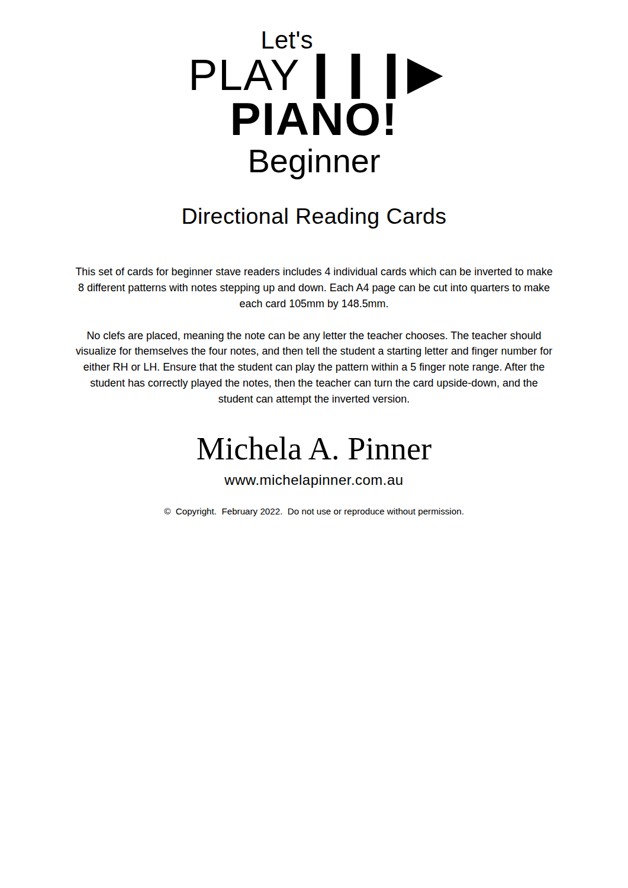Let's PLAY❙❙❙▶ PIANO! Beginner
Directional Reading Cards
This set of cards for beginner stave readers includes 4 individual cards which can be inverted to make 8 different patterns with notes stepping up and down. Each A4 page can be cut into quarters to make each card 105mm by 148.5mm.
No clefs are placed, meaning the note can be any letter the teacher chooses. The teacher should visualize for themselves the four notes, and then tell the student a starting letter and finger number for either RH or LH. Ensure that the student can play the pattern within a 5 finger note range. After the student has correctly played the notes, then the teacher can turn the card upside-down, and the student can attempt the inverted version.
Michela A. Pinner
www.michelapinner.com.au © Copyright. February 2022. Do not use or reproduce without permission.